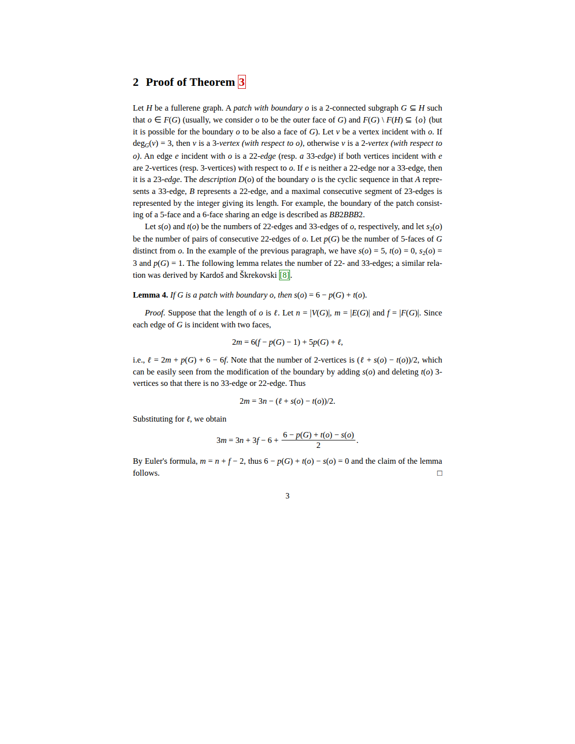2 Proof of Theorem 3
Let H be a fullerene graph. A patch with boundary o is a 2-connected subgraph G ⊆ H such that o ∈ F(G) (usually, we consider o to be the outer face of G) and F(G) \ F(H) ⊆ {o} (but it is possible for the boundary o to be also a face of G). Let v be a vertex incident with o. If degG(v) = 3, then v is a 3-vertex (with respect to o), otherwise v is a 2-vertex (with respect to o). An edge e incident with o is a 22-edge (resp. a 33-edge) if both vertices incident with e are 2-vertices (resp. 3-vertices) with respect to o. If e is neither a 22-edge nor a 33-edge, then it is a 23-edge. The description D(o) of the boundary o is the cyclic sequence in that A represents a 33-edge, B represents a 22-edge, and a maximal consecutive segment of 23-edges is represented by the integer giving its length. For example, the boundary of the patch consisting of a 5-face and a 6-face sharing an edge is described as BB2BBB2.
Let s(o) and t(o) be the numbers of 22-edges and 33-edges of o, respectively, and let s 2(o) be the number of pairs of consecutive 22-edges of o. Let p(G) be the number of 5-faces of G distinct from o. In the example of the previous paragraph, we have s(o) = 5, t(o) = 0, s 2(o) = 3 and p(G) = 1. The following lemma relates the number of 22- and 33-edges; a similar relation was derived by Kardoš and Škrekovski [8].
Lemma 4. If G is a patch with boundary o, then s(o) = 6 − p(G) + t(o).
Proof. Suppose that the length of o is ℓ. Let n = |V(G)|, m = |E(G)| and f = |F(G)|. Since each edge of G is incident with two faces,
2m = 6(f − p(G) − 1) + 5p(G) + ℓ,
i.e., ℓ = 2m + p(G) + 6 − 6f. Note that the number of 2-vertices is (ℓ + s(o) − t(o))/2, which can be easily seen from the modification of the boundary by adding s(o) and deleting t(o) 3-vertices so that there is no 33-edge or 22-edge. Thus
2m = 3n − (ℓ + s(o) − t(o))/2.
Substituting for ℓ, we obtain
3m = 3n + 3f − 6 + 6 − p(G) + t(o) − s(o) 2.
By Euler's formula, m = n + f − 2, thus 6 − p(G) + t(o) − s(o) = 0 and the claim of the lemma follows.□
3